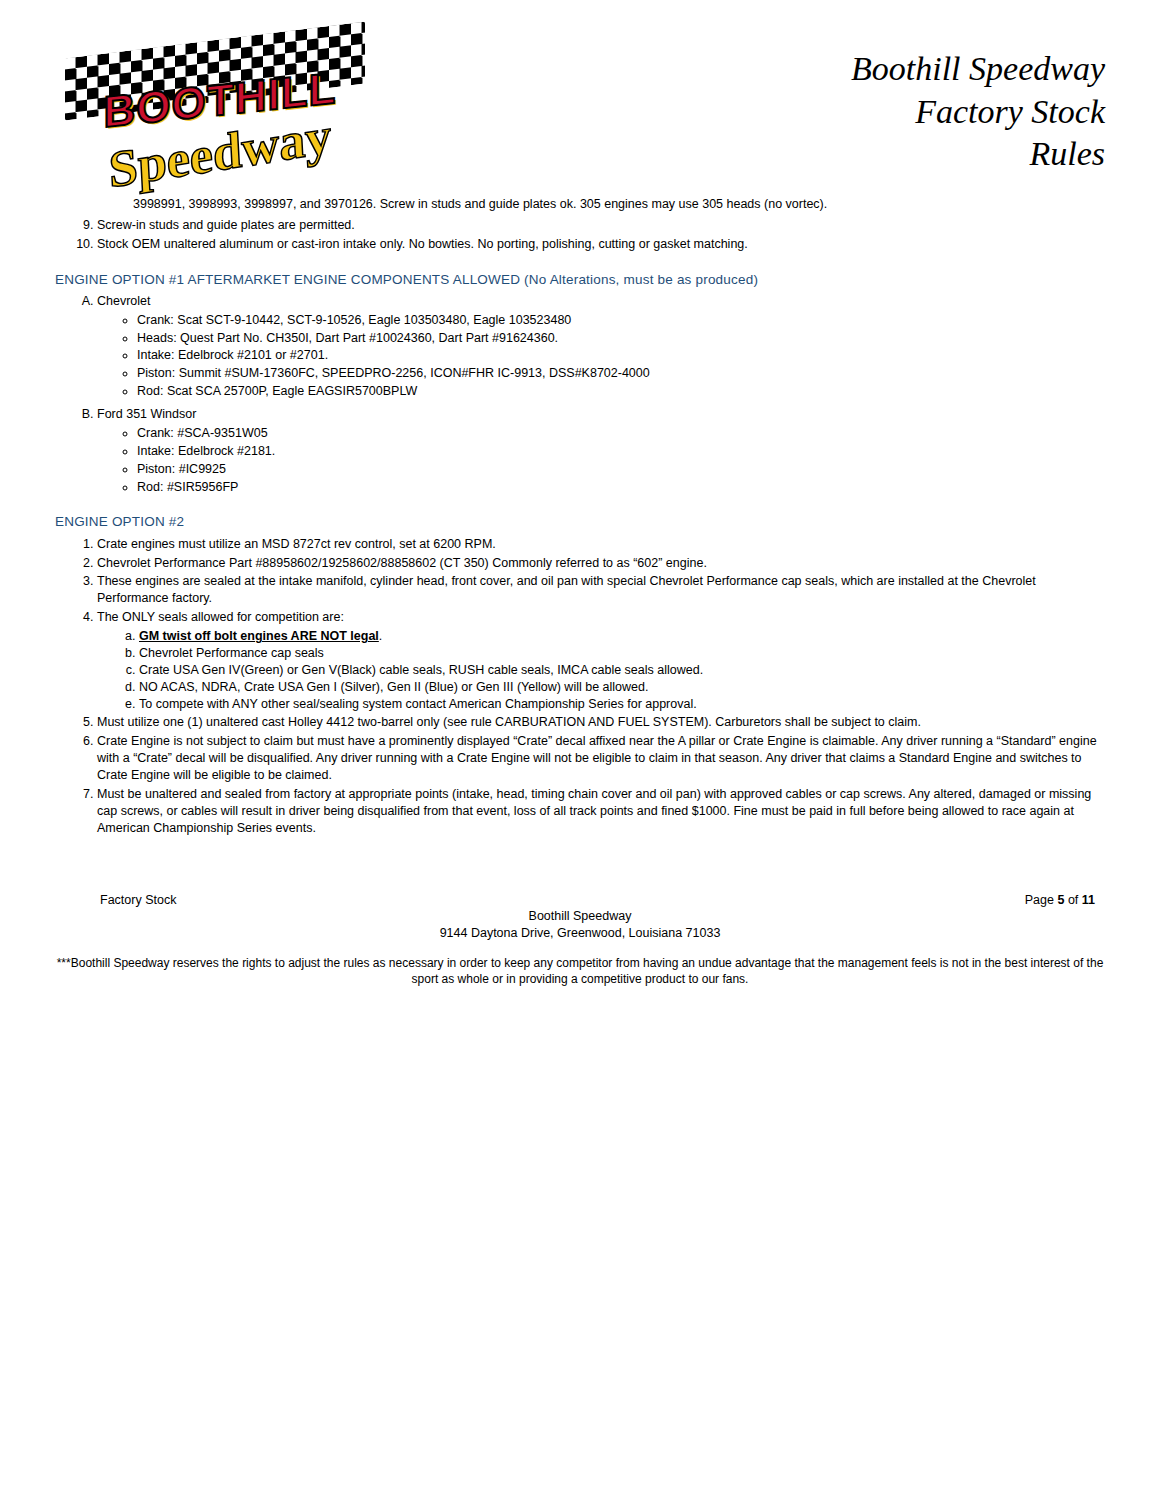BOOTHILL
Speedway
Boothill Speedway
Factory Stock
Rules
3998991, 3998993, 3998997, and 3970126. Screw in studs and guide plates ok. 305 engines may use 305 heads (no vortec).
Screw-in studs and guide plates are permitted.
Stock OEM unaltered aluminum or cast-iron intake only. No bowties. No porting, polishing, cutting or gasket matching.
ENGINE OPTION #1 AFTERMARKET ENGINE COMPONENTS ALLOWED (No Alterations, must be as produced)
Chevrolet
Crank: Scat SCT-9-10442, SCT-9-10526, Eagle 103503480, Eagle 103523480
Heads: Quest Part No. CH350I, Dart Part #10024360, Dart Part #91624360.
Intake: Edelbrock #2101 or #2701.
Piston: Summit #SUM-17360FC, SPEEDPRO-2256, ICON#FHR IC-9913, DSS#K8702-4000
Rod: Scat SCA 25700P, Eagle EAGSIR5700BPLW
Ford 351 Windsor
Crank: #SCA-9351W05
Intake: Edelbrock #2181.
Piston: #IC9925
Rod: #SIR5956FP
ENGINE OPTION #2
Crate engines must utilize an MSD 8727ct rev control, set at 6200 RPM.
Chevrolet Performance Part #88958602/19258602/88858602 (CT 350) Commonly referred to as “602” engine.
These engines are sealed at the intake manifold, cylinder head, front cover, and oil pan with special Chevrolet Performance cap seals, which are installed at the Chevrolet Performance factory.
The ONLY seals allowed for competition are:
GM twist off bolt engines ARE NOT legal.
Chevrolet Performance cap seals
Crate USA Gen IV(Green) or Gen V(Black) cable seals, RUSH cable seals, IMCA cable seals allowed.
NO ACAS, NDRA, Crate USA Gen I (Silver), Gen II (Blue) or Gen III (Yellow) will be allowed.
To compete with ANY other seal/sealing system contact American Championship Series for approval.
Must utilize one (1) unaltered cast Holley 4412 two-barrel only (see rule CARBURATION AND FUEL SYSTEM). Carburetors shall be subject to claim.
Crate Engine is not subject to claim but must have a prominently displayed “Crate” decal affixed near the A pillar or Crate Engine is claimable. Any driver running a “Standard” engine with a “Crate” decal will be disqualified. Any driver running with a Crate Engine will not be eligible to claim in that season. Any driver that claims a Standard Engine and switches to Crate Engine will be eligible to be claimed.
Must be unaltered and sealed from factory at appropriate points (intake, head, timing chain cover and oil pan) with approved cables or cap screws. Any altered, damaged or missing cap screws, or cables will result in driver being disqualified from that event, loss of all track points and fined $1000. Fine must be paid in full before being allowed to race again at American Championship Series events.
Factory Stock
Page 5 of 11
Boothill Speedway
9144 Daytona Drive, Greenwood, Louisiana 71033
***Boothill Speedway reserves the rights to adjust the rules as necessary in order to keep any competitor from having an undue advantage that the management feels is not in the best interest of the sport as whole or in providing a competitive product to our fans.